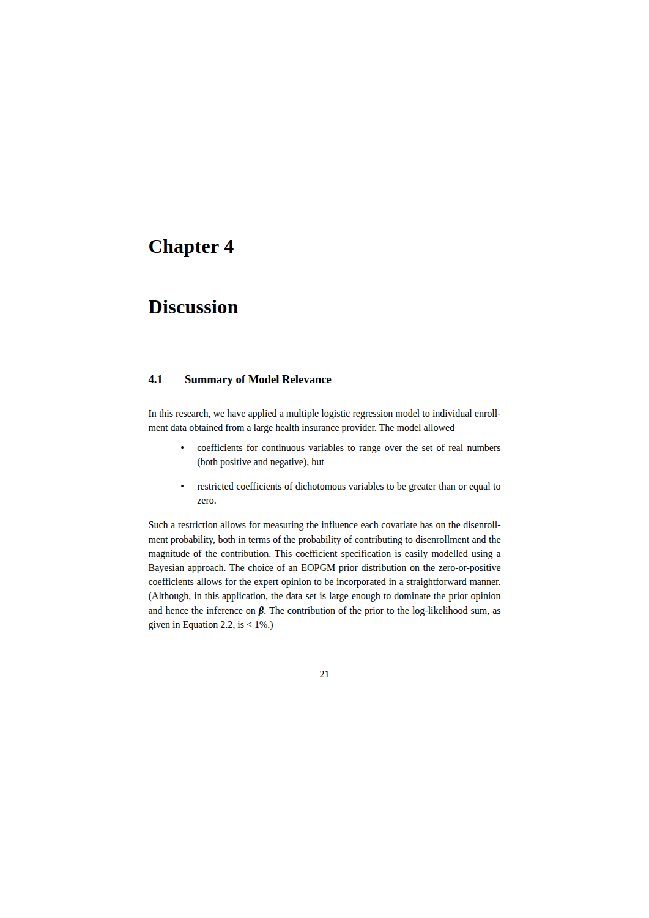Chapter 4
Discussion
4.1 Summary of Model Relevance
In this research, we have applied a multiple logistic regression model to individual enrollment data obtained from a large health insurance provider. The model allowed
coefficients for continuous variables to range over the set of real numbers (both positive and negative), but
restricted coefficients of dichotomous variables to be greater than or equal to zero.
Such a restriction allows for measuring the influence each covariate has on the disenrollment probability, both in terms of the probability of contributing to disenrollment and the magnitude of the contribution. This coefficient specification is easily modelled using a Bayesian approach. The choice of an EOPGM prior distribution on the zero-or-positive coefficients allows for the expert opinion to be incorporated in a straightforward manner. (Although, in this application, the data set is large enough to dominate the prior opinion and hence the inference on β. The contribution of the prior to the log-likelihood sum, as given in Equation 2.2, is < 1%.)
21